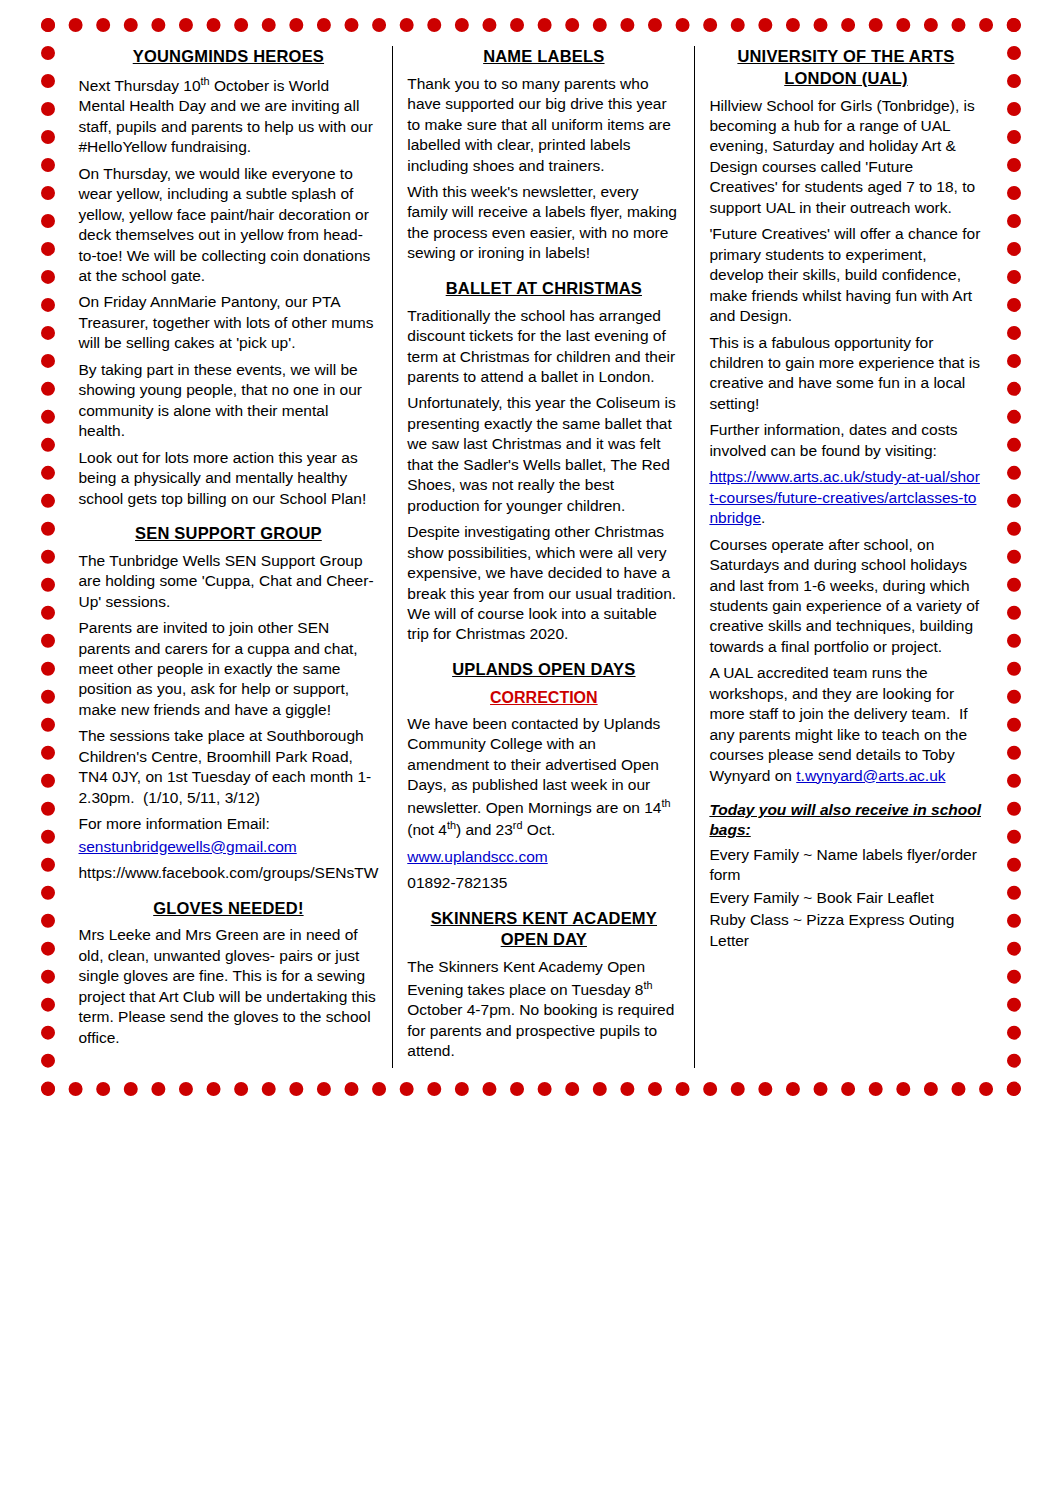YoungMinds Heroes
Next Thursday 10th October is World Mental Health Day and we are inviting all staff, pupils and parents to help us with our #HelloYellow fundraising.
On Thursday, we would like everyone to wear yellow, including a subtle splash of yellow, yellow face paint/hair decoration or deck themselves out in yellow from head-to-toe! We will be collecting coin donations at the school gate.
On Friday AnnMarie Pantony, our PTA Treasurer, together with lots of other mums will be selling cakes at 'pick up'.
By taking part in these events, we will be showing young people, that no one in our community is alone with their mental health.
Look out for lots more action this year as being a physically and mentally healthy school gets top billing on our School Plan!
SEN Support Group
The Tunbridge Wells SEN Support Group are holding some 'Cuppa, Chat and Cheer-Up' sessions.
Parents are invited to join other SEN parents and carers for a cuppa and chat, meet other people in exactly the same position as you, ask for help or support, make new friends and have a giggle!
The sessions take place at Southborough Children's Centre, Broomhill Park Road, TN4 0JY, on 1st Tuesday of each month 1-2.30pm. (1/10, 5/11, 3/12)
For more information Email:
senstunbridgewells@gmail.com
https://www.facebook.com/groups/SENsTW
Gloves Needed!
Mrs Leeke and Mrs Green are in need of old, clean, unwanted gloves- pairs or just single gloves are fine. This is for a sewing project that Art Club will be undertaking this term. Please send the gloves to the school office.
Name Labels
Thank you to so many parents who have supported our big drive this year to make sure that all uniform items are labelled with clear, printed labels including shoes and trainers.
With this week's newsletter, every family will receive a labels flyer, making the process even easier, with no more sewing or ironing in labels!
Ballet at Christmas
Traditionally the school has arranged discount tickets for the last evening of term at Christmas for children and their parents to attend a ballet in London.
Unfortunately, this year the Coliseum is presenting exactly the same ballet that we saw last Christmas and it was felt that the Sadler's Wells ballet, The Red Shoes, was not really the best production for younger children.
Despite investigating other Christmas show possibilities, which were all very expensive, we have decided to have a break this year from our usual tradition. We will of course look into a suitable trip for Christmas 2020.
Uplands Open Days
Correction
We have been contacted by Uplands Community College with an amendment to their advertised Open Days, as published last week in our newsletter. Open Mornings are on 14th (not 4th) and 23rd Oct.
www.uplandscc.com
01892-782135
Skinners Kent Academy Open Day
The Skinners Kent Academy Open Evening takes place on Tuesday 8th October 4-7pm. No booking is required for parents and prospective pupils to attend.
University of the Arts London (UAL)
Hillview School for Girls (Tonbridge), is becoming a hub for a range of UAL evening, Saturday and holiday Art & Design courses called 'Future Creatives' for students aged 7 to 18, to support UAL in their outreach work.
'Future Creatives' will offer a chance for primary students to experiment, develop their skills, build confidence, make friends whilst having fun with Art and Design.
This is a fabulous opportunity for children to gain more experience that is creative and have some fun in a local setting!
Further information, dates and costs involved can be found by visiting:
https://www.arts.ac.uk/study-at-ual/short-courses/future-creatives/artclasses-tonbridge.
Courses operate after school, on Saturdays and during school holidays and last from 1-6 weeks, during which students gain experience of a variety of creative skills and techniques, building towards a final portfolio or project.
A UAL accredited team runs the workshops, and they are looking for more staff to join the delivery team. If any parents might like to teach on the courses please send details to Toby Wynyard on t.wynyard@arts.ac.uk
Today you will also receive in school bags:
Every Family ~ Name labels flyer/order form
Every Family ~ Book Fair Leaflet
Ruby Class ~ Pizza Express Outing Letter